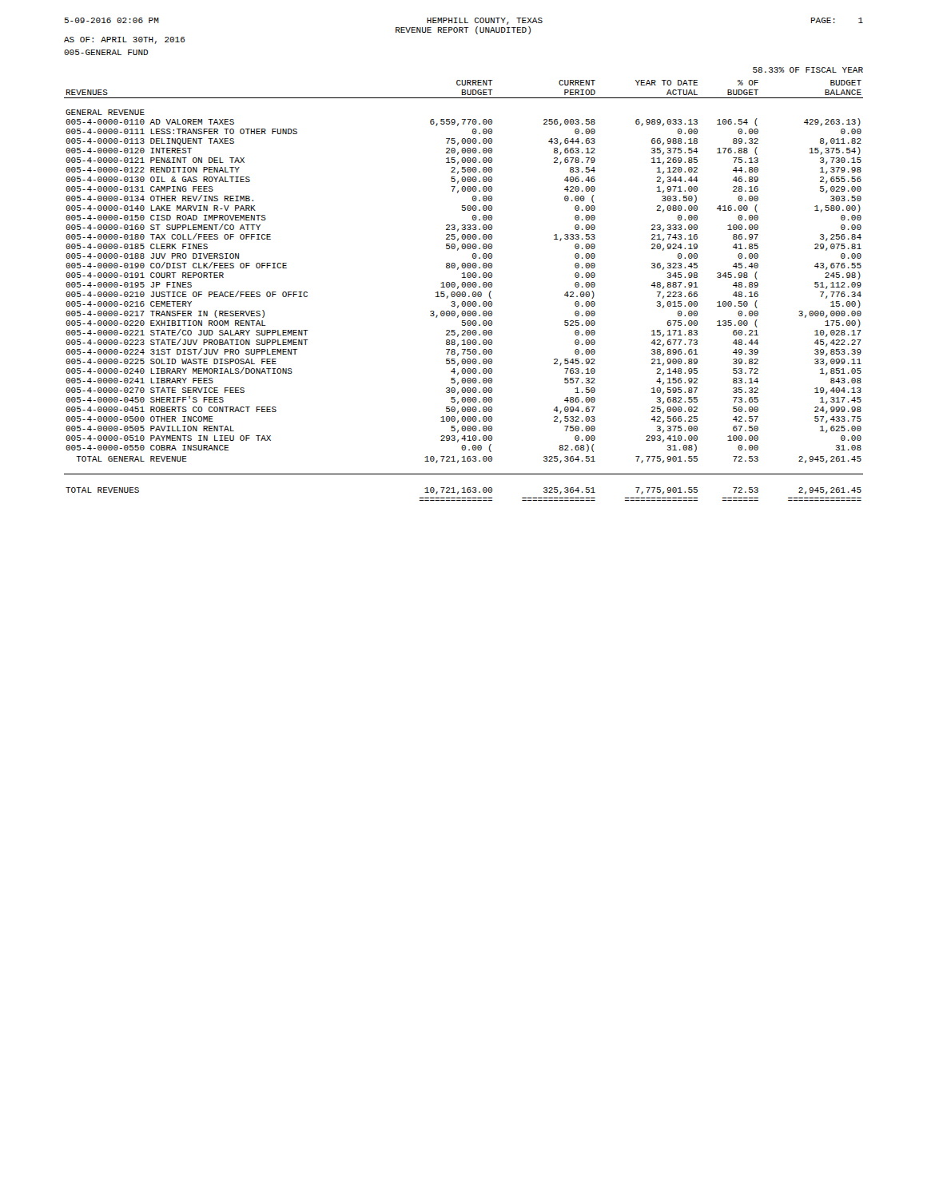5-09-2016 02:06 PM HEMPHILL COUNTY, TEXAS PAGE: 1
REVENUE REPORT (UNAUDITED)
AS OF: APRIL 30TH, 2016
005-GENERAL FUND
58.33% OF FISCAL YEAR
| | CURRENT | CURRENT | YEAR TO DATE | % OF | BUDGET |
| --- | --- | --- | --- | --- | --- |
| REVENUES | BUDGET | PERIOD | ACTUAL | BUDGET | BALANCE |
| GENERAL REVENUE |
| 005-4-0000-0110 AD VALOREM TAXES | 6,559,770.00 | 256,003.58 | 6,989,033.13 | 106.54 ( | 429,263.13) |
| 005-4-0000-0111 LESS:TRANSFER TO OTHER FUNDS | 0.00 | 0.00 | 0.00 | 0.00 | 0.00 |
| 005-4-0000-0113 DELINQUENT TAXES | 75,000.00 | 43,644.63 | 66,988.18 | 89.32 | 8,011.82 |
| 005-4-0000-0120 INTEREST | 20,000.00 | 8,663.12 | 35,375.54 | 176.88 ( | 15,375.54) |
| 005-4-0000-0121 PEN&INT ON DEL TAX | 15,000.00 | 2,678.79 | 11,269.85 | 75.13 | 3,730.15 |
| 005-4-0000-0122 RENDITION PENALTY | 2,500.00 | 83.54 | 1,120.02 | 44.80 | 1,379.98 |
| 005-4-0000-0130 OIL & GAS ROYALTIES | 5,000.00 | 406.46 | 2,344.44 | 46.89 | 2,655.56 |
| 005-4-0000-0131 CAMPING FEES | 7,000.00 | 420.00 | 1,971.00 | 28.16 | 5,029.00 |
| 005-4-0000-0134 OTHER REV/INS REIMB. | 0.00 | 0.00 ( | 303.50) | 0.00 | 303.50 |
| 005-4-0000-0140 LAKE MARVIN R-V PARK | 500.00 | 0.00 | 2,080.00 | 416.00 ( | 1,580.00) |
| 005-4-0000-0150 CISD ROAD IMPROVEMENTS | 0.00 | 0.00 | 0.00 | 0.00 | 0.00 |
| 005-4-0000-0160 ST SUPPLEMENT/CO ATTY | 23,333.00 | 0.00 | 23,333.00 | 100.00 | 0.00 |
| 005-4-0000-0180 TAX COLL/FEES OF OFFICE | 25,000.00 | 1,333.53 | 21,743.16 | 86.97 | 3,256.84 |
| 005-4-0000-0185 CLERK FINES | 50,000.00 | 0.00 | 20,924.19 | 41.85 | 29,075.81 |
| 005-4-0000-0188 JUV PRO DIVERSION | 0.00 | 0.00 | 0.00 | 0.00 | 0.00 |
| 005-4-0000-0190 CO/DIST CLK/FEES OF OFFICE | 80,000.00 | 0.00 | 36,323.45 | 45.40 | 43,676.55 |
| 005-4-0000-0191 COURT REPORTER | 100.00 | 0.00 | 345.98 | 345.98 ( | 245.98) |
| 005-4-0000-0195 JP FINES | 100,000.00 | 0.00 | 48,887.91 | 48.89 | 51,112.09 |
| 005-4-0000-0210 JUSTICE OF PEACE/FEES OF OFFIC | 15,000.00 ( | 42.00) | 7,223.66 | 48.16 | 7,776.34 |
| 005-4-0000-0216 CEMETERY | 3,000.00 | 0.00 | 3,015.00 | 100.50 ( | 15.00) |
| 005-4-0000-0217 TRANSFER IN (RESERVES) | 3,000,000.00 | 0.00 | 0.00 | 0.00 | 3,000,000.00 |
| 005-4-0000-0220 EXHIBITION ROOM RENTAL | 500.00 | 525.00 | 675.00 | 135.00 ( | 175.00) |
| 005-4-0000-0221 STATE/CO JUD SALARY SUPPLEMENT | 25,200.00 | 0.00 | 15,171.83 | 60.21 | 10,028.17 |
| 005-4-0000-0223 STATE/JUV PROBATION SUPPLEMENT | 88,100.00 | 0.00 | 42,677.73 | 48.44 | 45,422.27 |
| 005-4-0000-0224 31ST DIST/JUV PRO SUPPLEMENT | 78,750.00 | 0.00 | 38,896.61 | 49.39 | 39,853.39 |
| 005-4-0000-0225 SOLID WASTE DISPOSAL FEE | 55,000.00 | 2,545.92 | 21,900.89 | 39.82 | 33,099.11 |
| 005-4-0000-0240 LIBRARY MEMORIALS/DONATIONS | 4,000.00 | 763.10 | 2,148.95 | 53.72 | 1,851.05 |
| 005-4-0000-0241 LIBRARY FEES | 5,000.00 | 557.32 | 4,156.92 | 83.14 | 843.08 |
| 005-4-0000-0270 STATE SERVICE FEES | 30,000.00 | 1.50 | 10,595.87 | 35.32 | 19,404.13 |
| 005-4-0000-0450 SHERIFF'S FEES | 5,000.00 | 486.00 | 3,682.55 | 73.65 | 1,317.45 |
| 005-4-0000-0451 ROBERTS CO CONTRACT FEES | 50,000.00 | 4,094.67 | 25,000.02 | 50.00 | 24,999.98 |
| 005-4-0000-0500 OTHER INCOME | 100,000.00 | 2,532.03 | 42,566.25 | 42.57 | 57,433.75 |
| 005-4-0000-0505 PAVILLION RENTAL | 5,000.00 | 750.00 | 3,375.00 | 67.50 | 1,625.00 |
| 005-4-0000-0510 PAYMENTS IN LIEU OF TAX | 293,410.00 | 0.00 | 293,410.00 | 100.00 | 0.00 |
| 005-4-0000-0550 COBRA INSURANCE | 0.00 ( | 82.68)( | 31.08) | 0.00 | 31.08 |
| TOTAL GENERAL REVENUE | 10,721,163.00 | 325,364.51 | 7,775,901.55 | 72.53 | 2,945,261.45 |
| TOTAL REVENUES | 10,721,163.00 | 325,364.51 | 7,775,901.55 | 72.53 | 2,945,261.45 |
| | ============== | ============== | ============== | ======= | ============== |